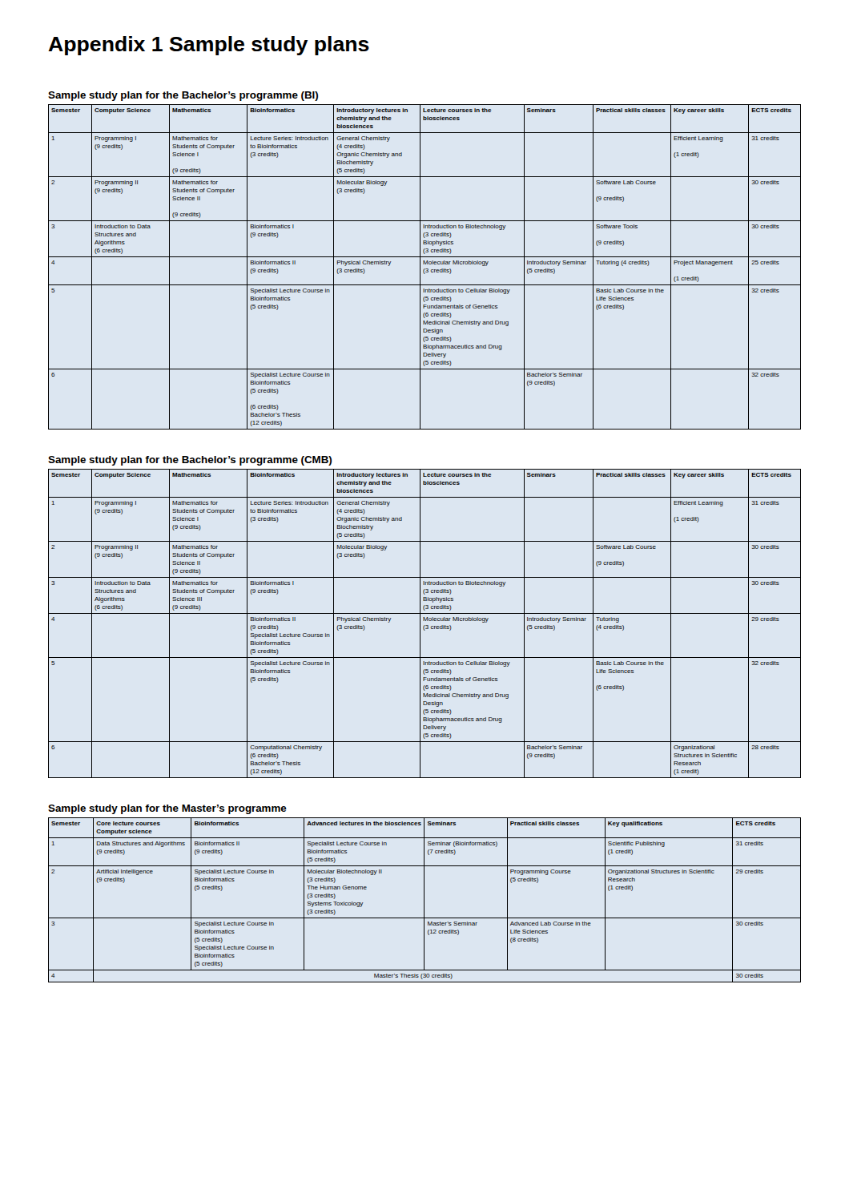Appendix 1 Sample study plans
Sample study plan for the Bachelor’s programme (BI)
| Semester | Computer Science | Mathematics | Bioinformatics | Introductory lectures in chemistry and the biosciences | Lecture courses in the biosciences | Seminars | Practical skills classes | Key career skills | ECTS credits |
| --- | --- | --- | --- | --- | --- | --- | --- | --- | --- |
| 1 | Programming I (9 credits) | Mathematics for Students of Computer Science I (9 credits) | Lecture Series: Introduction to Bioinformatics (3 credits) | General Chemistry (4 credits) Organic Chemistry and Biochemistry (5 credits) | | | | Efficient Learning (1 credit) | 31 credits |
| 2 | Programming II (9 credits) | Mathematics for Students of Computer Science II (9 credits) | | Molecular Biology (3 credits) | | | Software Lab Course (9 credits) | | 30 credits |
| 3 | Introduction to Data Structures and Algorithms (6 credits) | | Bioinformatics I (9 credits) | | Introduction to Biotechnology (3 credits) Biophysics (3 credits) | | Software Tools (9 credits) | | 30 credits |
| 4 | | | Bioinformatics II (9 credits) | Physical Chemistry (3 credits) | Molecular Microbiology (3 credits) | Introductory Seminar (5 credits) | Tutoring (4 credits) | Project Management (1 credit) | 25 credits |
| 5 | | | Specialist Lecture Course in Bioinformatics (5 credits) | | Introduction to Cellular Biology (5 credits) Fundamentals of Genetics (6 credits) Medicinal Chemistry and Drug Design (5 credits) Biopharmaceutics and Drug Delivery (5 credits) | | Basic Lab Course in the Life Sciences (6 credits) | | 32 credits |
| 6 | | | Specialist Lecture Course in Bioinformatics (5 credits) (6 credits) Bachelor’s Thesis (12 credits) | | | Bachelor’s Seminar (9 credits) | | | 32 credits |
Sample study plan for the Bachelor’s programme (CMB)
| Semester | Computer Science | Mathematics | Bioinformatics | Introductory lectures in chemistry and the biosciences | Lecture courses in the biosciences | Seminars | Practical skills classes | Key career skills | ECTS credits |
| --- | --- | --- | --- | --- | --- | --- | --- | --- | --- |
| 1 | Programming I (9 credits) | Mathematics for Students of Computer Science I (9 credits) | Lecture Series: Introduction to Bioinformatics (3 credits) | General Chemistry (4 credits) Organic Chemistry and Biochemistry (5 credits) | | | | Efficient Learning (1 credit) | 31 credits |
| 2 | Programming II (9 credits) | Mathematics for Students of Computer Science II (9 credits) | | Molecular Biology (3 credits) | | | Software Lab Course (9 credits) | | 30 credits |
| 3 | Introduction to Data Structures and Algorithms (6 credits) | Mathematics for Students of Computer Science III (9 credits) | Bioinformatics I (9 credits) | | Introduction to Biotechnology (3 credits) Biophysics (3 credits) | | | | 30 credits |
| 4 | | | Bioinformatics II (9 credits) Specialist Lecture Course in Bioinformatics (5 credits) | Physical Chemistry (3 credits) | Molecular Microbiology (3 credits) | Introductory Seminar (5 credits) | Tutoring (4 credits) | | 29 credits |
| 5 | | | Specialist Lecture Course in Bioinformatics (5 credits) | | Introduction to Cellular Biology (5 credits) Fundamentals of Genetics (6 credits) Medicinal Chemistry and Drug Design (5 credits) Biopharmaceutics and Drug Delivery (5 credits) | | Basic Lab Course in the Life Sciences (6 credits) | | 32 credits |
| 6 | | | Computational Chemistry (6 credits) Bachelor’s Thesis (12 credits) | | | Bachelor’s Seminar (9 credits) | | Organizational Structures in Scientific Research (1 credit) | 28 credits |
Sample study plan for the Master’s programme
| Semester | Core lecture courses Computer science | Bioinformatics | Advanced lectures in the biosciences | Seminars | Practical skills classes | Key qualifications | ECTS credits |
| --- | --- | --- | --- | --- | --- | --- | --- |
| 1 | Data Structures and Algorithms (9 credits) | Bioinformatics II (9 credits) | Specialist Lecture Course in Bioinformatics (5 credits) | Seminar (Bioinformatics) (7 credits) | | Scientific Publishing (1 credit) | 31 credits |
| 2 | Artificial Intelligence (9 credits) | Specialist Lecture Course in Bioinformatics (5 credits) | Molecular Biotechnology II (3 credits) The Human Genome (3 credits) Systems Toxicology (3 credits) | | Programming Course (5 credits) | Organizational Structures in Scientific Research (1 credit) | 29 credits |
| 3 | | Specialist Lecture Course in Bioinformatics (5 credits) Specialist Lecture Course in Bioinformatics (5 credits) | | Master’s Seminar (12 credits) | Advanced Lab Course in the Life Sciences (8 credits) | | 30 credits |
| 4 | Master’s Thesis (30 credits) | 30 credits |